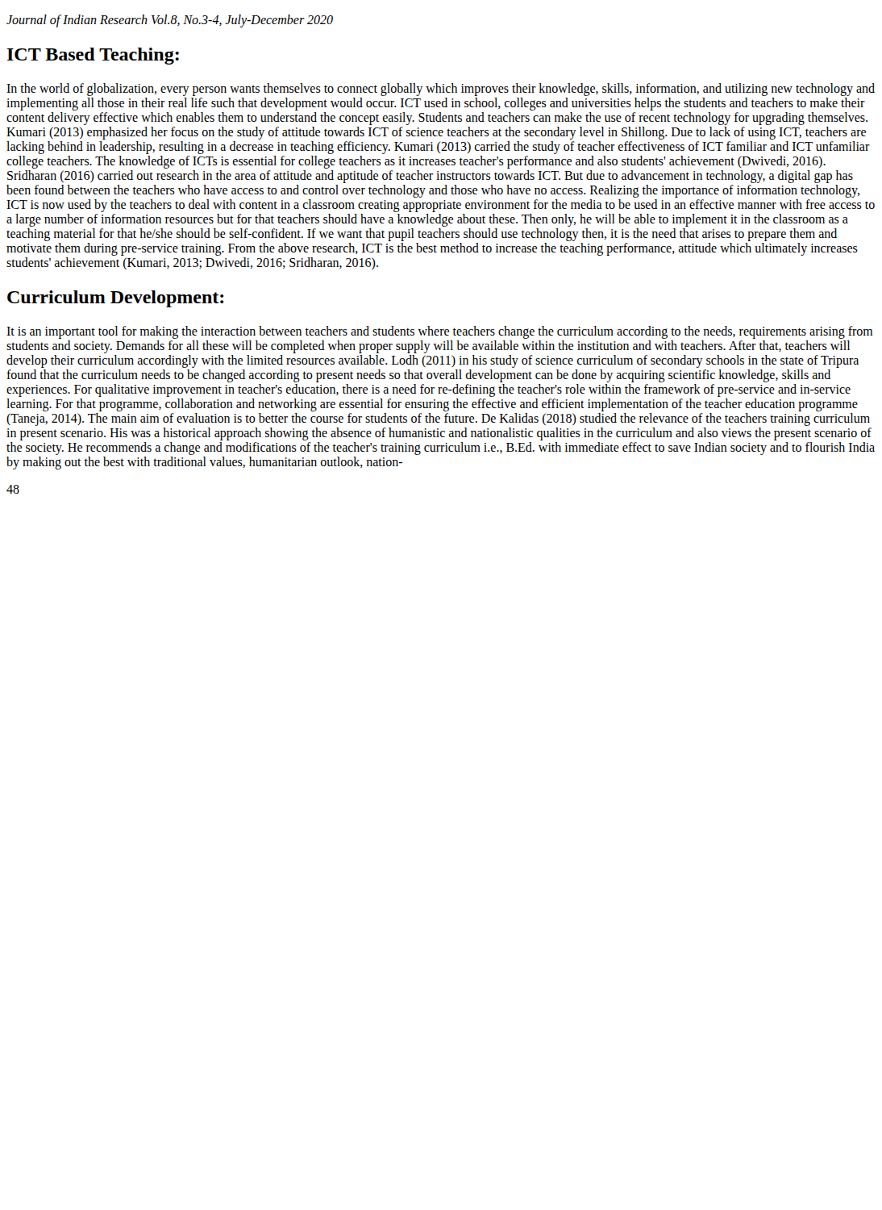Journal of Indian Research Vol.8, No.3-4, July-December 2020
ICT Based Teaching:
In the world of globalization, every person wants themselves to connect globally which improves their knowledge, skills, information, and utilizing new technology and implementing all those in their real life such that development would occur. ICT used in school, colleges and universities helps the students and teachers to make their content delivery effective which enables them to understand the concept easily. Students and teachers can make the use of recent technology for upgrading themselves. Kumari (2013) emphasized her focus on the study of attitude towards ICT of science teachers at the secondary level in Shillong. Due to lack of using ICT, teachers are lacking behind in leadership, resulting in a decrease in teaching efficiency. Kumari (2013) carried the study of teacher effectiveness of ICT familiar and ICT unfamiliar college teachers. The knowledge of ICTs is essential for college teachers as it increases teacher's performance and also students' achievement (Dwivedi, 2016). Sridharan (2016) carried out research in the area of attitude and aptitude of teacher instructors towards ICT. But due to advancement in technology, a digital gap has been found between the teachers who have access to and control over technology and those who have no access. Realizing the importance of information technology, ICT is now used by the teachers to deal with content in a classroom creating appropriate environment for the media to be used in an effective manner with free access to a large number of information resources but for that teachers should have a knowledge about these. Then only, he will be able to implement it in the classroom as a teaching material for that he/she should be self-confident. If we want that pupil teachers should use technology then, it is the need that arises to prepare them and motivate them during pre-service training. From the above research, ICT is the best method to increase the teaching performance, attitude which ultimately increases students' achievement (Kumari, 2013; Dwivedi, 2016; Sridharan, 2016).
Curriculum Development:
It is an important tool for making the interaction between teachers and students where teachers change the curriculum according to the needs, requirements arising from students and society. Demands for all these will be completed when proper supply will be available within the institution and with teachers. After that, teachers will develop their curriculum accordingly with the limited resources available. Lodh (2011) in his study of science curriculum of secondary schools in the state of Tripura found that the curriculum needs to be changed according to present needs so that overall development can be done by acquiring scientific knowledge, skills and experiences. For qualitative improvement in teacher's education, there is a need for re-defining the teacher's role within the framework of pre-service and in-service learning. For that programme, collaboration and networking are essential for ensuring the effective and efficient implementation of the teacher education programme (Taneja, 2014). The main aim of evaluation is to better the course for students of the future. De Kalidas (2018) studied the relevance of the teachers training curriculum in present scenario. His was a historical approach showing the absence of humanistic and nationalistic qualities in the curriculum and also views the present scenario of the society. He recommends a change and modifications of the teacher's training curriculum i.e., B.Ed. with immediate effect to save Indian society and to flourish India by making out the best with traditional values, humanitarian outlook, nation-
48